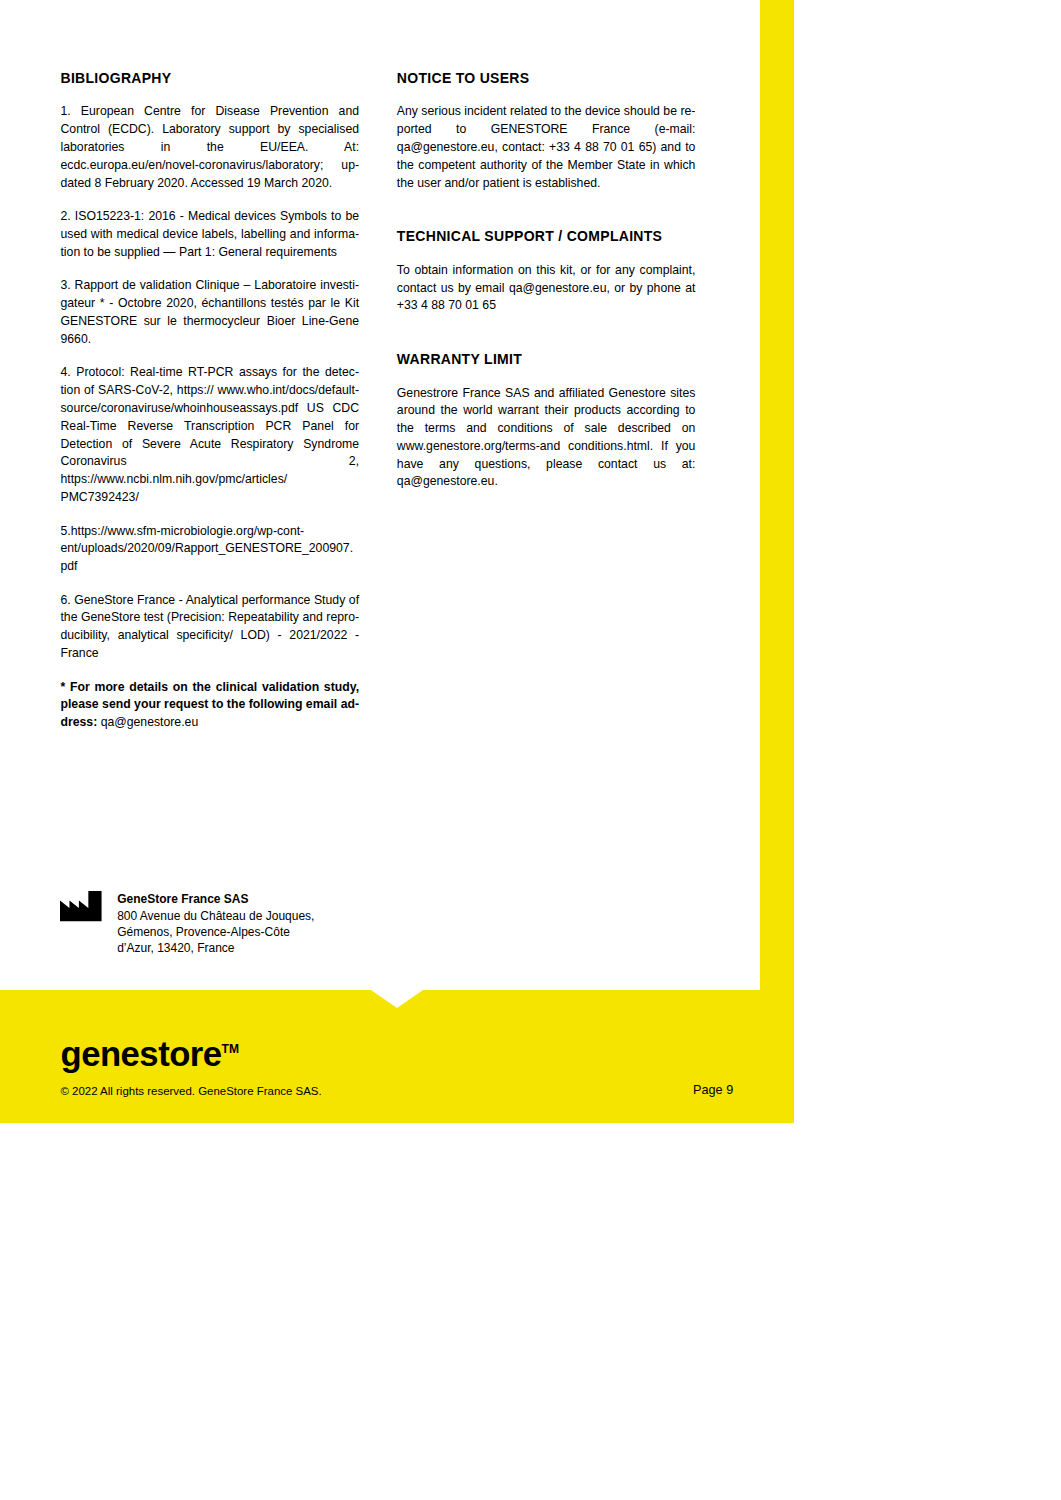Bibliography
1. European Centre for Disease Prevention and Control (ECDC). Laboratory support by specialised laboratories in the EU/EEA. At: ecdc.europa.eu/en/novel-coronavirus/laboratory; updated 8 February 2020. Accessed 19 March 2020.
2. ISO15223-1: 2016 - Medical devices Symbols to be used with medical device labels, labelling and information to be supplied — Part 1: General requirements
3. Rapport de validation Clinique – Laboratoire investigateur * - Octobre 2020, échantillons testés par le Kit GENESTORE sur le thermocycleur Bioer Line-Gene 9660.
4. Protocol: Real-time RT-PCR assays for the detection of SARS-CoV-2, https:// www.who.int/docs/default-source/coronaviruse/whoinhouseassays.pdf US CDC Real-Time Reverse Transcription PCR Panel for Detection of Severe Acute Respiratory Syndrome Coronavirus 2, https://www.ncbi.nlm.nih.gov/pmc/articles/ PMC7392423/
5.https://www.sfm-microbiologie.org/wp-cont-ent/uploads/2020/09/Rapport_GENESTORE_200907.pdf
6. GeneStore France - Analytical performance Study of the GeneStore test (Precision: Repeatability and reproducibility, analytical specificity/ LOD) - 2021/2022 - France
* For more details on the clinical validation study, please send your request to the following email address: qa@genestore.eu
Notice to Users
Any serious incident related to the device should be reported to GENESTORE France (e-mail: qa@genestore.eu, contact: +33 4 88 70 01 65) and to the competent authority of the Member State in which the user and/or patient is established.
Technical Support / Complaints
To obtain information on this kit, or for any complaint, contact us by email qa@genestore.eu, or by phone at +33 4 88 70 01 65
Warranty Limit
Genestrore France SAS and affiliated Genestore sites around the world warrant their products according to the terms and conditions of sale described on www.genestore.org/terms-and conditions.html. If you have any questions, please contact us at: qa@genestore.eu.
GeneStore France SAS
800 Avenue du Château de Jouques,
Gémenos, Provence-Alpes-Côte
d’Azur, 13420, France
genestoreTM
© 2022 All rights reserved. GeneStore France SAS.
Page 9